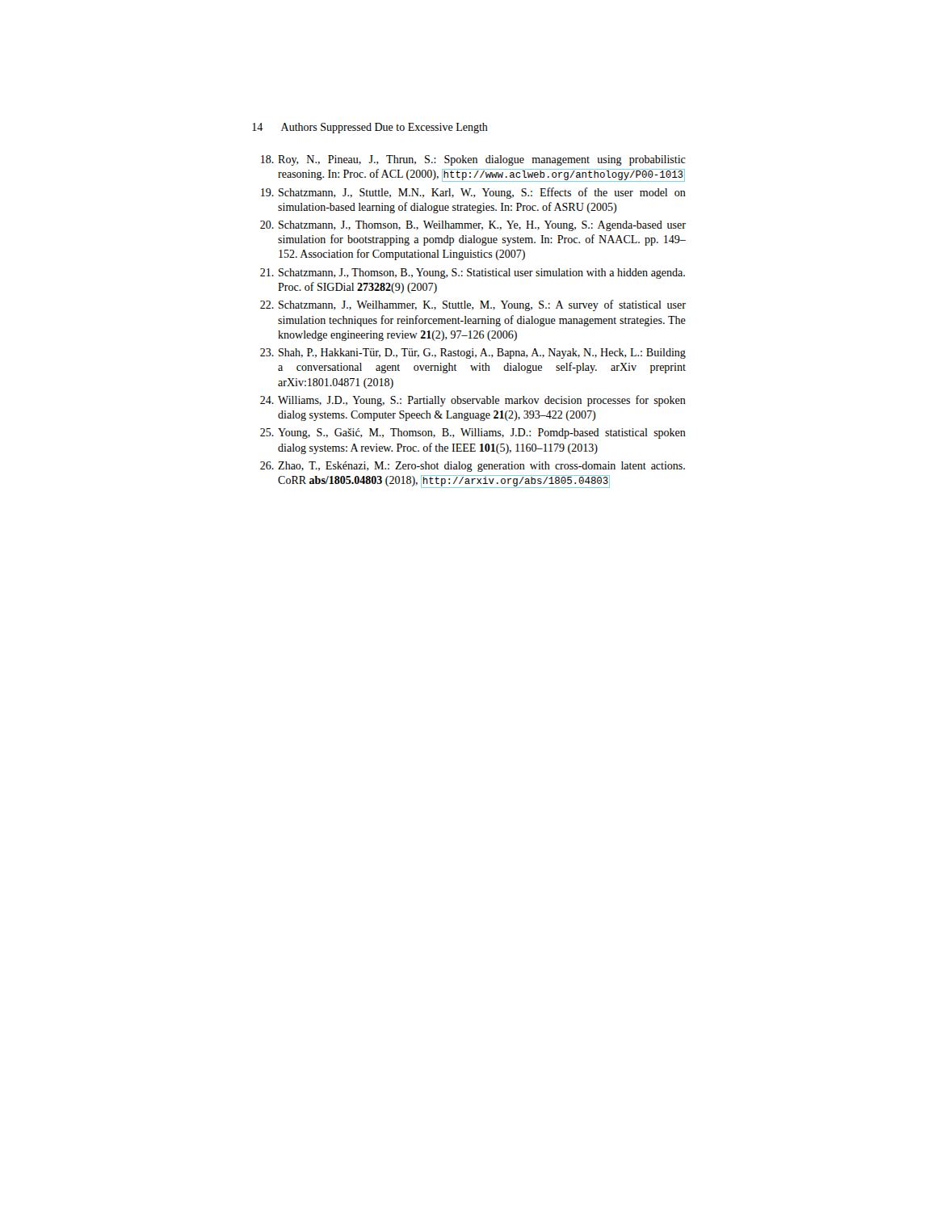14 Authors Suppressed Due to Excessive Length
Roy, N., Pineau, J., Thrun, S.: Spoken dialogue management using probabilistic reasoning. In: Proc. of ACL (2000), http://www.aclweb.org/anthology/P00-1013
Schatzmann, J., Stuttle, M.N., Karl, W., Young, S.: Effects of the user model on simulation-based learning of dialogue strategies. In: Proc. of ASRU (2005)
Schatzmann, J., Thomson, B., Weilhammer, K., Ye, H., Young, S.: Agenda-based user simulation for bootstrapping a pomdp dialogue system. In: Proc. of NAACL. pp. 149–152. Association for Computational Linguistics (2007)
Schatzmann, J., Thomson, B., Young, S.: Statistical user simulation with a hidden agenda. Proc. of SIGDial 273282(9) (2007)
Schatzmann, J., Weilhammer, K., Stuttle, M., Young, S.: A survey of statistical user simulation techniques for reinforcement-learning of dialogue management strategies. The knowledge engineering review 21(2), 97–126 (2006)
Shah, P., Hakkani-Tür, D., Tür, G., Rastogi, A., Bapna, A., Nayak, N., Heck, L.: Building a conversational agent overnight with dialogue self-play. arXiv preprint arXiv:1801.04871 (2018)
Williams, J.D., Young, S.: Partially observable markov decision processes for spoken dialog systems. Computer Speech & Language 21(2), 393–422 (2007)
Young, S., Gašić, M., Thomson, B., Williams, J.D.: Pomdp-based statistical spoken dialog systems: A review. Proc. of the IEEE 101(5), 1160–1179 (2013)
Zhao, T., Eskénazi, M.: Zero-shot dialog generation with cross-domain latent actions. CoRR abs/1805.04803 (2018), http://arxiv.org/abs/1805.04803